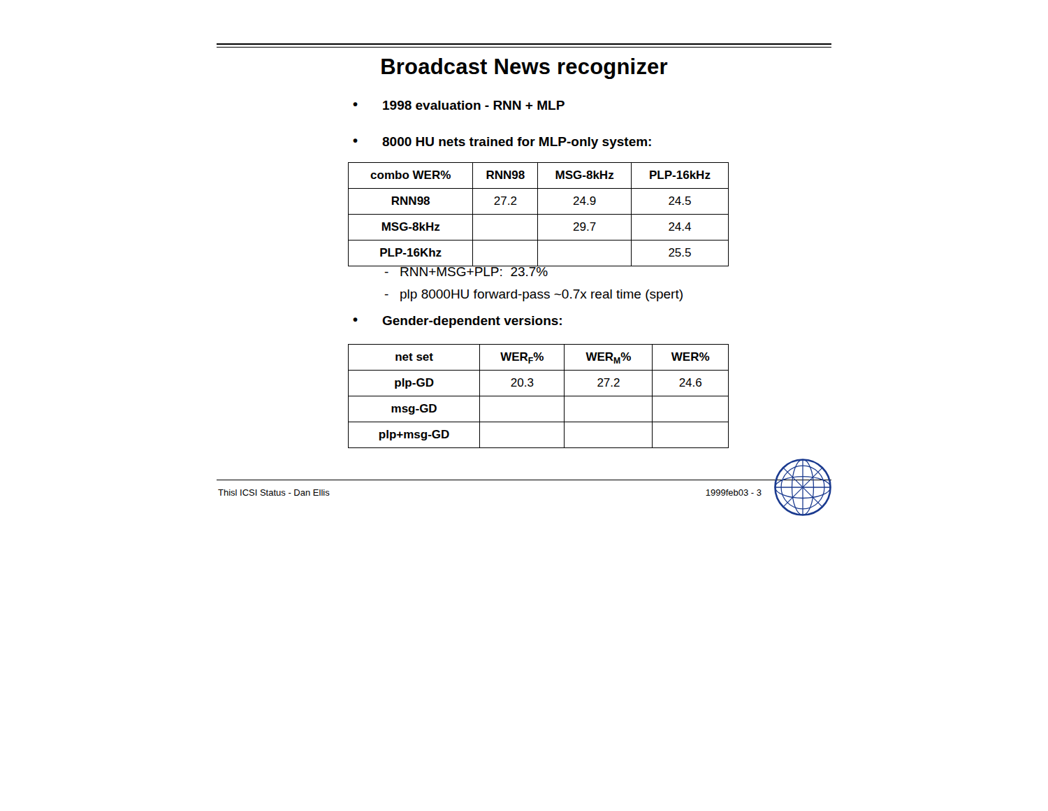Broadcast News recognizer
1998 evaluation - RNN + MLP
8000 HU nets trained for MLP-only system:
| combo WER% | RNN98 | MSG-8kHz | PLP-16kHz |
| --- | --- | --- | --- |
| RNN98 | 27.2 | 24.9 | 24.5 |
| MSG-8kHz | | 29.7 | 24.4 |
| PLP-16Khz | | | 25.5 |
-RNN+MSG+PLP: 23.7%
-plp 8000HU forward-pass ~0.7x real time (spert)
Gender-dependent versions:
| net set | WER F % | WER M % | WER% |
| --- | --- | --- | --- |
| plp-GD | 20.3 | 27.2 | 24.6 |
| msg-GD | | | |
| plp+msg-GD | | | |
Thisl ICSI Status - Dan Ellis
1999feb03 - 3